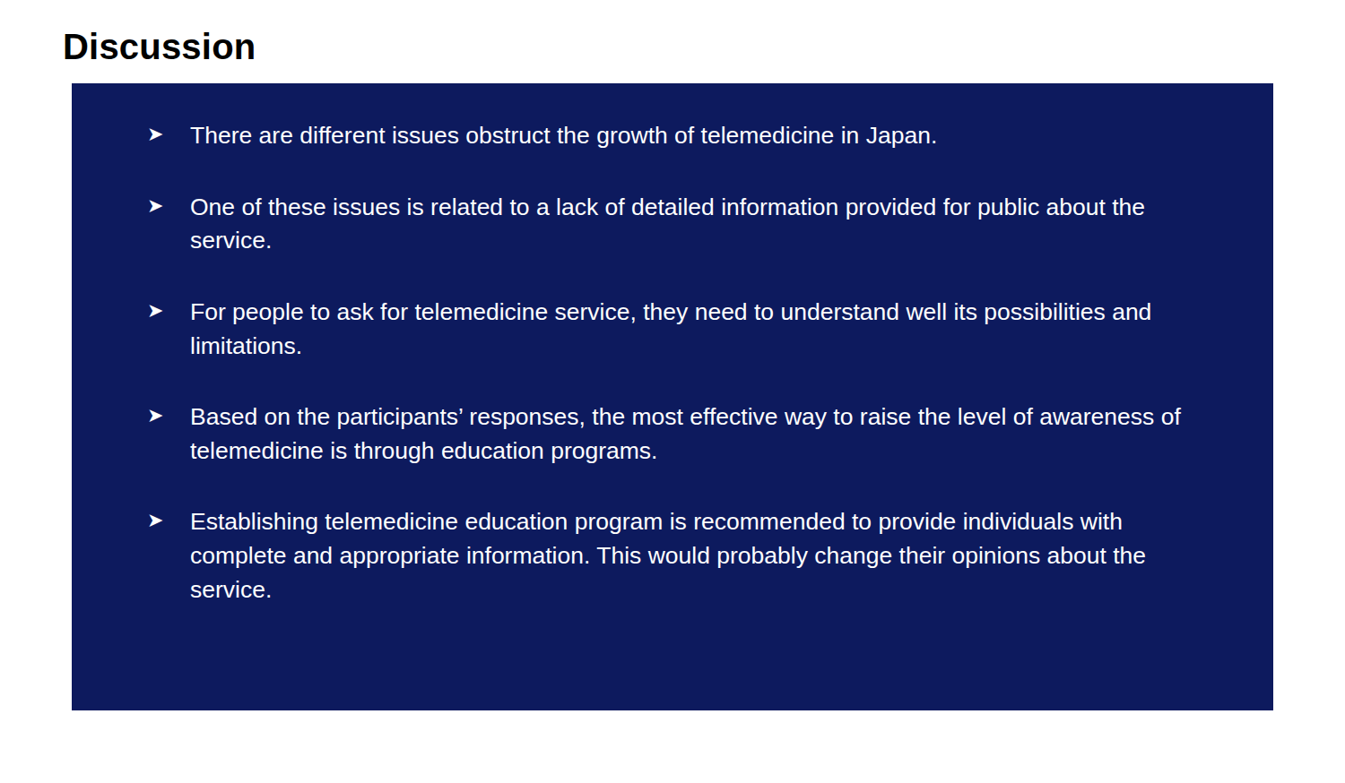Discussion
There are different issues obstruct the growth of telemedicine in Japan.
One of these issues is related to a lack of detailed information provided for public about the service.
For people to ask for telemedicine service, they need to understand well its possibilities and limitations.
Based on the participants’ responses, the most effective way to raise the level of awareness of telemedicine is through education programs.
Establishing telemedicine education program is recommended to provide individuals with complete and appropriate information. This would probably change their opinions about the service.